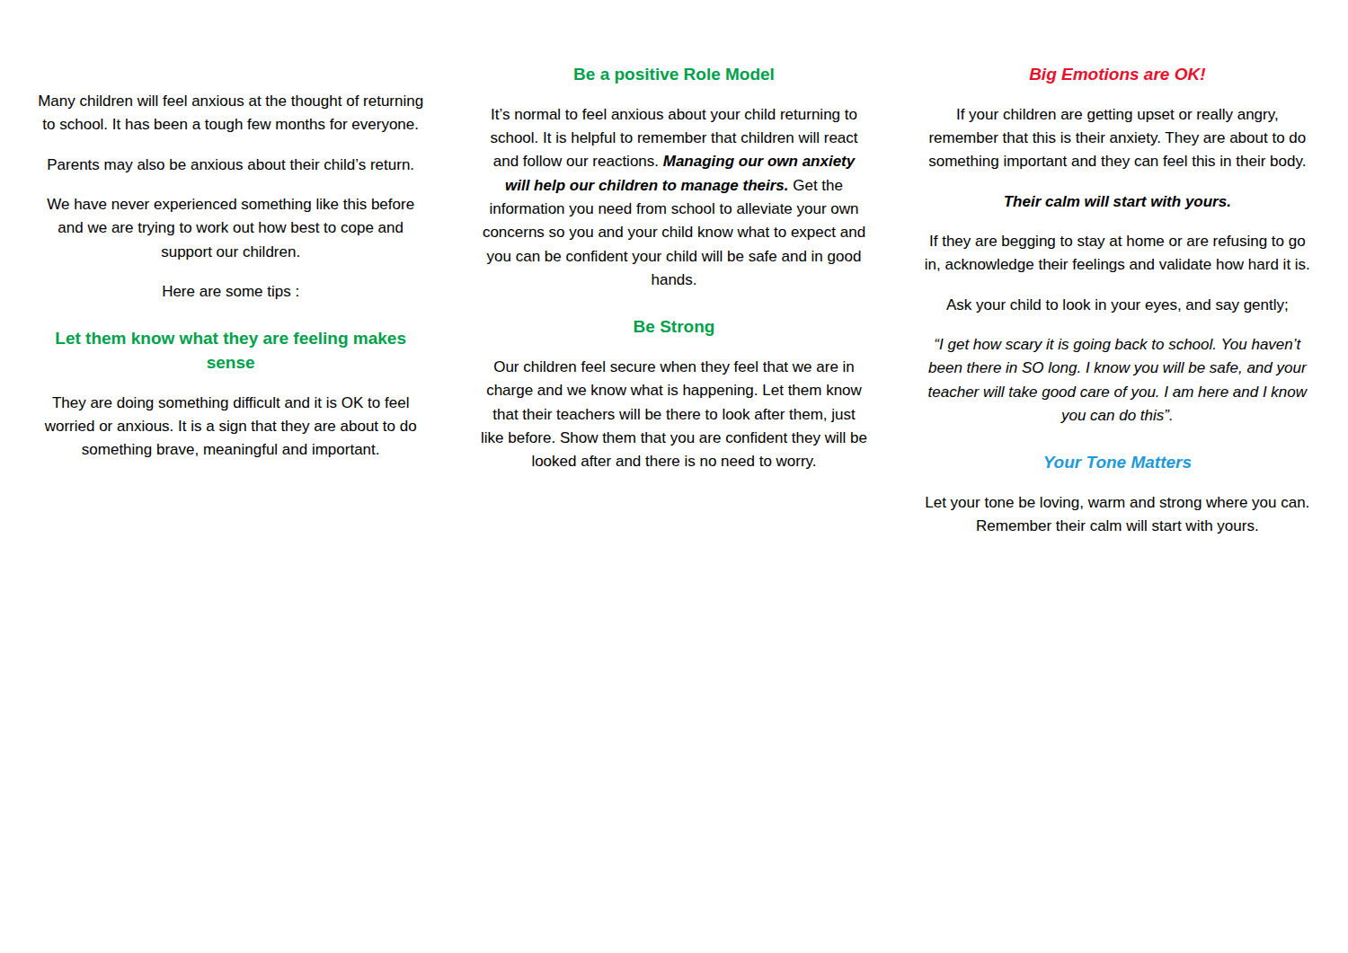Many children will feel anxious at the thought of returning to school. It has been a tough few months for everyone.
Parents may also be anxious about their child’s return.
We have never experienced something like this before and we are trying to work out how best to cope and support our children.
Here are some tips :
Let them know what they are feeling makes sense
They are doing something difficult and it is OK to feel worried or anxious. It is a sign that they are about to do something brave, meaningful and important.
Be a positive Role Model
It’s normal to feel anxious about your child returning to school. It is helpful to remember that children will react and follow our reactions. Managing our own anxiety will help our children to manage theirs. Get the information you need from school to alleviate your own concerns so you and your child know what to expect and you can be confident your child will be safe and in good hands.
Be Strong
Our children feel secure when they feel that we are in charge and we know what is happening. Let them know that their teachers will be there to look after them, just like before. Show them that you are confident they will be looked after and there is no need to worry.
Big Emotions are OK!
If your children are getting upset or really angry, remember that this is their anxiety. They are about to do something important and they can feel this in their body.
Their calm will start with yours.
If they are begging to stay at home or are refusing to go in, acknowledge their feelings and validate how hard it is.
Ask your child to look in your eyes, and say gently;
“I get how scary it is going back to school. You haven’t been there in SO long. I know you will be safe, and your teacher will take good care of you. I am here and I know you can do this”.
Your Tone Matters
Let your tone be loving, warm and strong where you can. Remember their calm will start with yours.